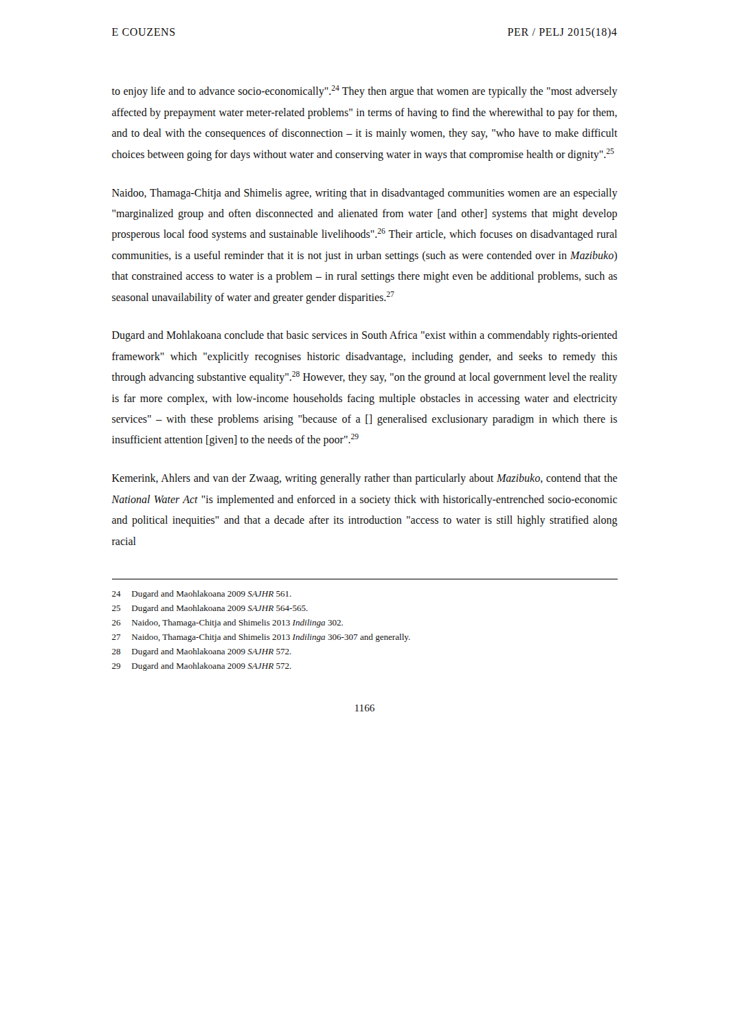E Couzens PER / PELJ 2015(18)4
to enjoy life and to advance socio-economically".24 They then argue that women are typically the "most adversely affected by prepayment water meter-related problems" in terms of having to find the wherewithal to pay for them, and to deal with the consequences of disconnection – it is mainly women, they say, "who have to make difficult choices between going for days without water and conserving water in ways that compromise health or dignity".25
Naidoo, Thamaga-Chitja and Shimelis agree, writing that in disadvantaged communities women are an especially "marginalized group and often disconnected and alienated from water [and other] systems that might develop prosperous local food systems and sustainable livelihoods".26 Their article, which focuses on disadvantaged rural communities, is a useful reminder that it is not just in urban settings (such as were contended over in Mazibuko) that constrained access to water is a problem – in rural settings there might even be additional problems, such as seasonal unavailability of water and greater gender disparities.27
Dugard and Mohlakoana conclude that basic services in South Africa "exist within a commendably rights-oriented framework" which "explicitly recognises historic disadvantage, including gender, and seeks to remedy this through advancing substantive equality".28 However, they say, "on the ground at local government level the reality is far more complex, with low-income households facing multiple obstacles in accessing water and electricity services" – with these problems arising "because of a [] generalised exclusionary paradigm in which there is insufficient attention [given] to the needs of the poor".29
Kemerink, Ahlers and van der Zwaag, writing generally rather than particularly about Mazibuko, contend that the National Water Act "is implemented and enforced in a society thick with historically-entrenched socio-economic and political inequities" and that a decade after its introduction "access to water is still highly stratified along racial
24 Dugard and Maohlakoana 2009 SAJHR 561.
25 Dugard and Maohlakoana 2009 SAJHR 564-565.
26 Naidoo, Thamaga-Chitja and Shimelis 2013 Indilinga 302.
27 Naidoo, Thamaga-Chitja and Shimelis 2013 Indilinga 306-307 and generally.
28 Dugard and Maohlakoana 2009 SAJHR 572.
29 Dugard and Maohlakoana 2009 SAJHR 572.
1166